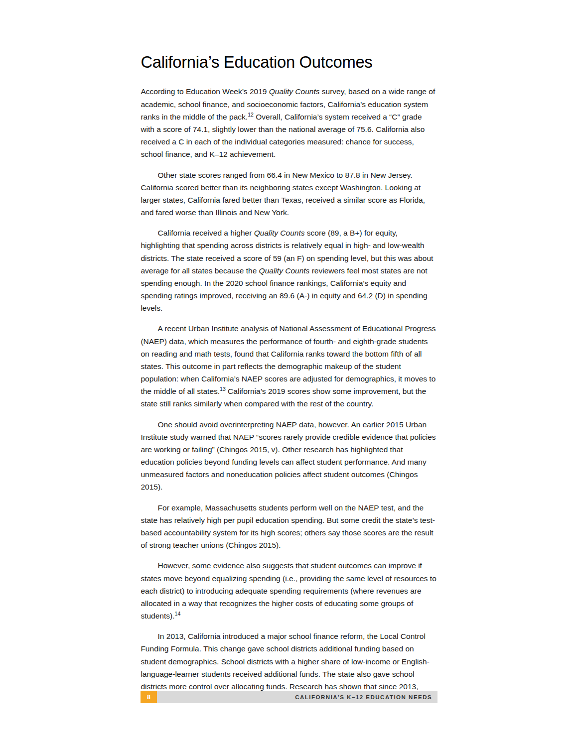California’s Education Outcomes
According to Education Week’s 2019 Quality Counts survey, based on a wide range of academic, school finance, and socioeconomic factors, California’s education system ranks in the middle of the pack.12 Overall, California’s system received a “C” grade with a score of 74.1, slightly lower than the national average of 75.6. California also received a C in each of the individual categories measured: chance for success, school finance, and K–12 achievement.
Other state scores ranged from 66.4 in New Mexico to 87.8 in New Jersey. California scored better than its neighboring states except Washington. Looking at larger states, California fared better than Texas, received a similar score as Florida, and fared worse than Illinois and New York.
California received a higher Quality Counts score (89, a B+) for equity, highlighting that spending across districts is relatively equal in high- and low-wealth districts. The state received a score of 59 (an F) on spending level, but this was about average for all states because the Quality Counts reviewers feel most states are not spending enough. In the 2020 school finance rankings, California’s equity and spending ratings improved, receiving an 89.6 (A-) in equity and 64.2 (D) in spending levels.
A recent Urban Institute analysis of National Assessment of Educational Progress (NAEP) data, which measures the performance of fourth- and eighth-grade students on reading and math tests, found that California ranks toward the bottom fifth of all states. This outcome in part reflects the demographic makeup of the student population: when California’s NAEP scores are adjusted for demographics, it moves to the middle of all states.13 California’s 2019 scores show some improvement, but the state still ranks similarly when compared with the rest of the country.
One should avoid overinterpreting NAEP data, however. An earlier 2015 Urban Institute study warned that NAEP “scores rarely provide credible evidence that policies are working or failing” (Chingos 2015, v). Other research has highlighted that education policies beyond funding levels can affect student performance. And many unmeasured factors and noneducation policies affect student outcomes (Chingos 2015).
For example, Massachusetts students perform well on the NAEP test, and the state has relatively high per pupil education spending. But some credit the state’s test-based accountability system for its high scores; others say those scores are the result of strong teacher unions (Chingos 2015).
However, some evidence also suggests that student outcomes can improve if states move beyond equalizing spending (i.e., providing the same level of resources to each district) to introducing adequate spending requirements (where revenues are allocated in a way that recognizes the higher costs of educating some groups of students).14
In 2013, California introduced a major school finance reform, the Local Control Funding Formula. This change gave school districts additional funding based on student demographics. School districts with a higher share of low-income or English-language-learner students received additional funds. The state also gave school districts more control over allocating funds. Research has shown that since 2013,
8
CALIFORNIA’S K–12 EDUCATION NEEDS